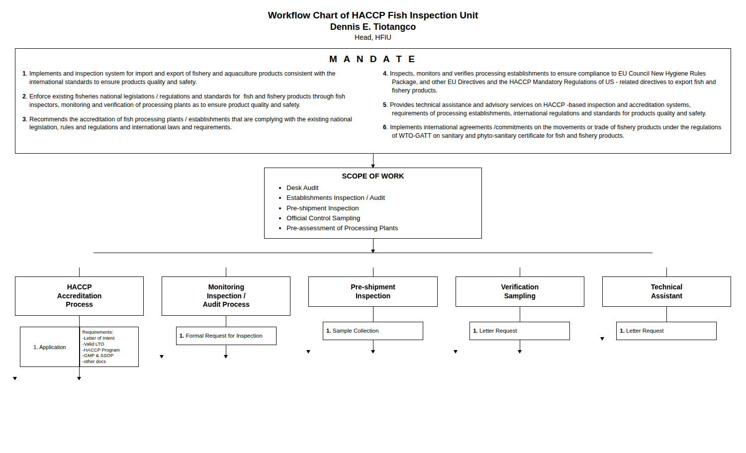Workflow Chart of HACCP Fish Inspection Unit
Dennis E. Tiotangco
Head, HFIU
M A N D A T E
1. Implements and inspection system for import and export of fishery and aquaculture products consistent with the international standards to ensure products quality and safety.
2. Enforce existing fisheries national legislations / regulations and standards for fish and fishery products through fish inspectors, monitoring and verification of processing plants as to ensure product quality and safety.
3. Recommends the accreditation of fish processing plants / establishments that are complying with the existing national legislation, rules and regulations and international laws and requirements.
4. Inspects, monitors and verifies processing establishments to ensure compliance to EU Council New Hygiene Rules Package, and other EU Directives and the HACCP Mandatory Regulations of US - related directives to export fish and fishery products.
5. Provides technical assistance and advisory services on HACCP -based inspection and accreditation systems, requirements of processing establishments, international regulations and standards for products quality and safety.
6. Implements international agreements /commitments on the movements or trade of fishery products under the regulations of WTO-GATT on sanitary and phyto-sanitary certificate for fish and fishery products.
SCOPE OF WORK
Desk Audit
Establishments Inspection / Audit
Pre-shipment Inspection
Official Control Sampling
Pre-assessment of Processing Plants
HACCP
Accreditation
Process
1. Application
Requirements:
-Letter of Intent
-Valid LTO
-HACCP Program
-GMP & SSOP
-other docs
Monitoring
Inspection /
Audit Process
1. Formal Request for Inspection
Pre-shipment
Inspection
1. Sample Collection
Verification
Sampling
1. Letter Request
Technical
Assistant
1. Letter Request